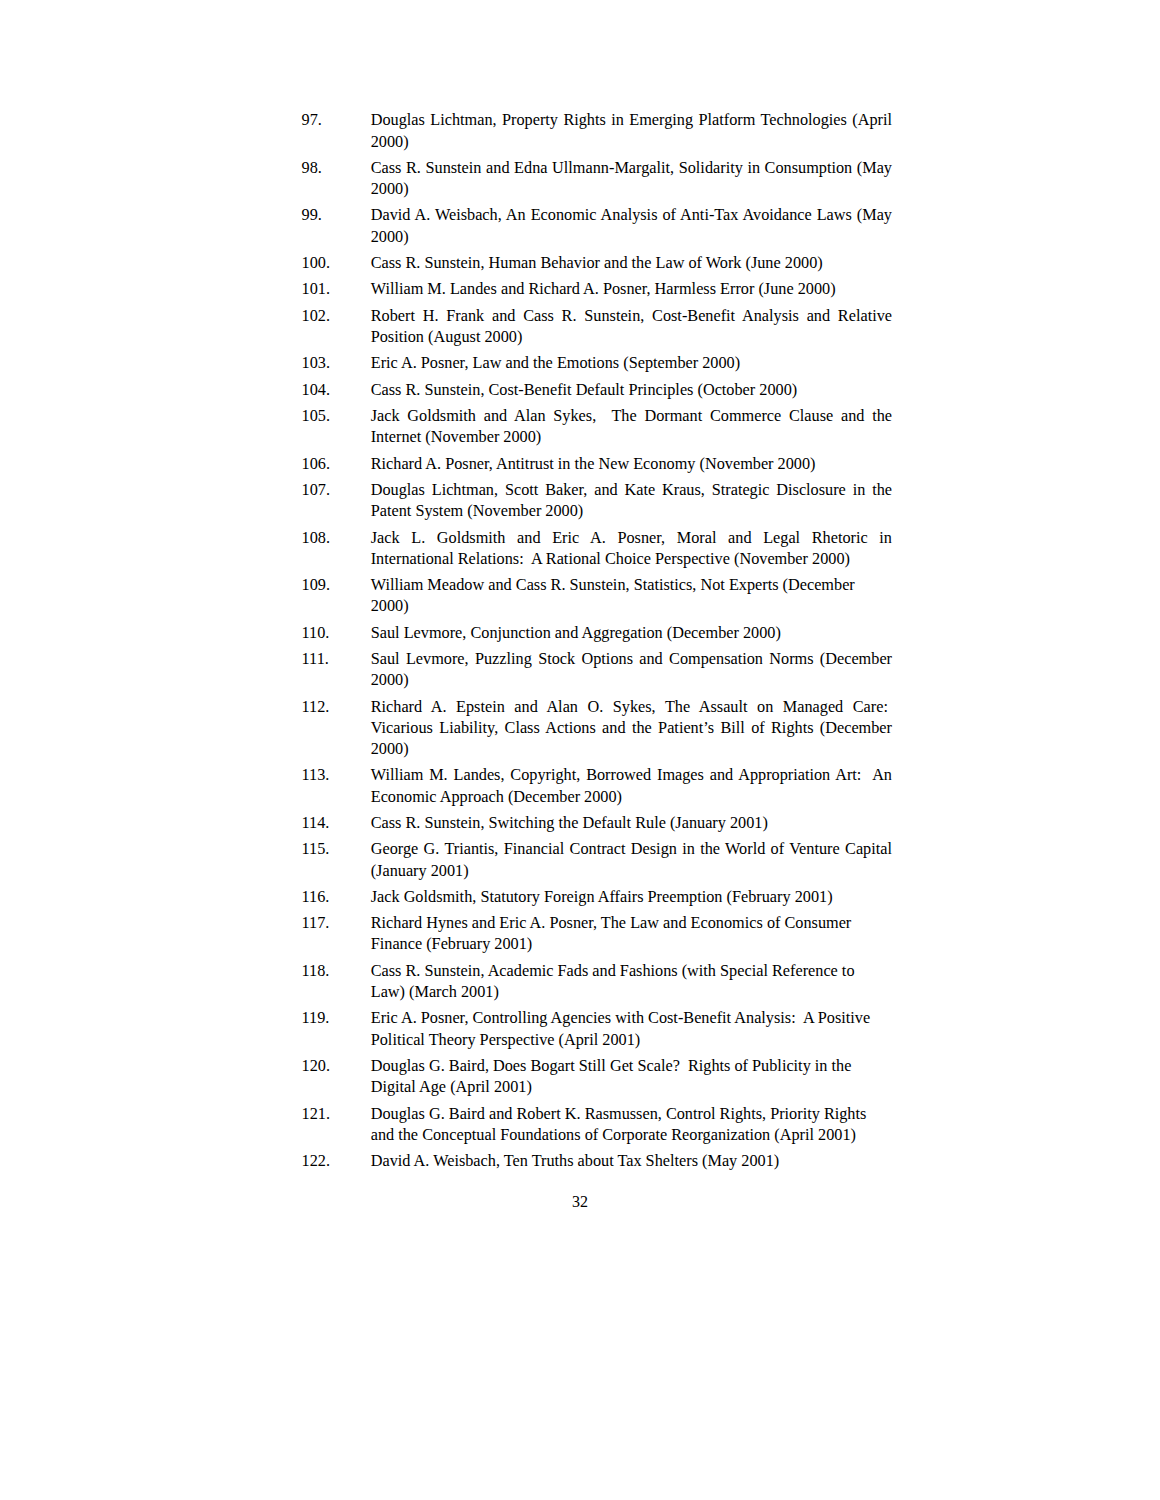97. Douglas Lichtman, Property Rights in Emerging Platform Technologies (April 2000)
98. Cass R. Sunstein and Edna Ullmann-Margalit, Solidarity in Consumption (May 2000)
99. David A. Weisbach, An Economic Analysis of Anti-Tax Avoidance Laws (May 2000)
100. Cass R. Sunstein, Human Behavior and the Law of Work (June 2000)
101. William M. Landes and Richard A. Posner, Harmless Error (June 2000)
102. Robert H. Frank and Cass R. Sunstein, Cost-Benefit Analysis and Relative Position (August 2000)
103. Eric A. Posner, Law and the Emotions (September 2000)
104. Cass R. Sunstein, Cost-Benefit Default Principles (October 2000)
105. Jack Goldsmith and Alan Sykes, The Dormant Commerce Clause and the Internet (November 2000)
106. Richard A. Posner, Antitrust in the New Economy (November 2000)
107. Douglas Lichtman, Scott Baker, and Kate Kraus, Strategic Disclosure in the Patent System (November 2000)
108. Jack L. Goldsmith and Eric A. Posner, Moral and Legal Rhetoric in International Relations: A Rational Choice Perspective (November 2000)
109. William Meadow and Cass R. Sunstein, Statistics, Not Experts (December 2000)
110. Saul Levmore, Conjunction and Aggregation (December 2000)
111. Saul Levmore, Puzzling Stock Options and Compensation Norms (December 2000)
112. Richard A. Epstein and Alan O. Sykes, The Assault on Managed Care: Vicarious Liability, Class Actions and the Patient’s Bill of Rights (December 2000)
113. William M. Landes, Copyright, Borrowed Images and Appropriation Art: An Economic Approach (December 2000)
114. Cass R. Sunstein, Switching the Default Rule (January 2001)
115. George G. Triantis, Financial Contract Design in the World of Venture Capital (January 2001)
116. Jack Goldsmith, Statutory Foreign Affairs Preemption (February 2001)
117. Richard Hynes and Eric A. Posner, The Law and Economics of Consumer Finance (February 2001)
118. Cass R. Sunstein, Academic Fads and Fashions (with Special Reference to Law) (March 2001)
119. Eric A. Posner, Controlling Agencies with Cost-Benefit Analysis: A Positive Political Theory Perspective (April 2001)
120. Douglas G. Baird, Does Bogart Still Get Scale? Rights of Publicity in the Digital Age (April 2001)
121. Douglas G. Baird and Robert K. Rasmussen, Control Rights, Priority Rights and the Conceptual Foundations of Corporate Reorganization (April 2001)
122. David A. Weisbach, Ten Truths about Tax Shelters (May 2001)
32